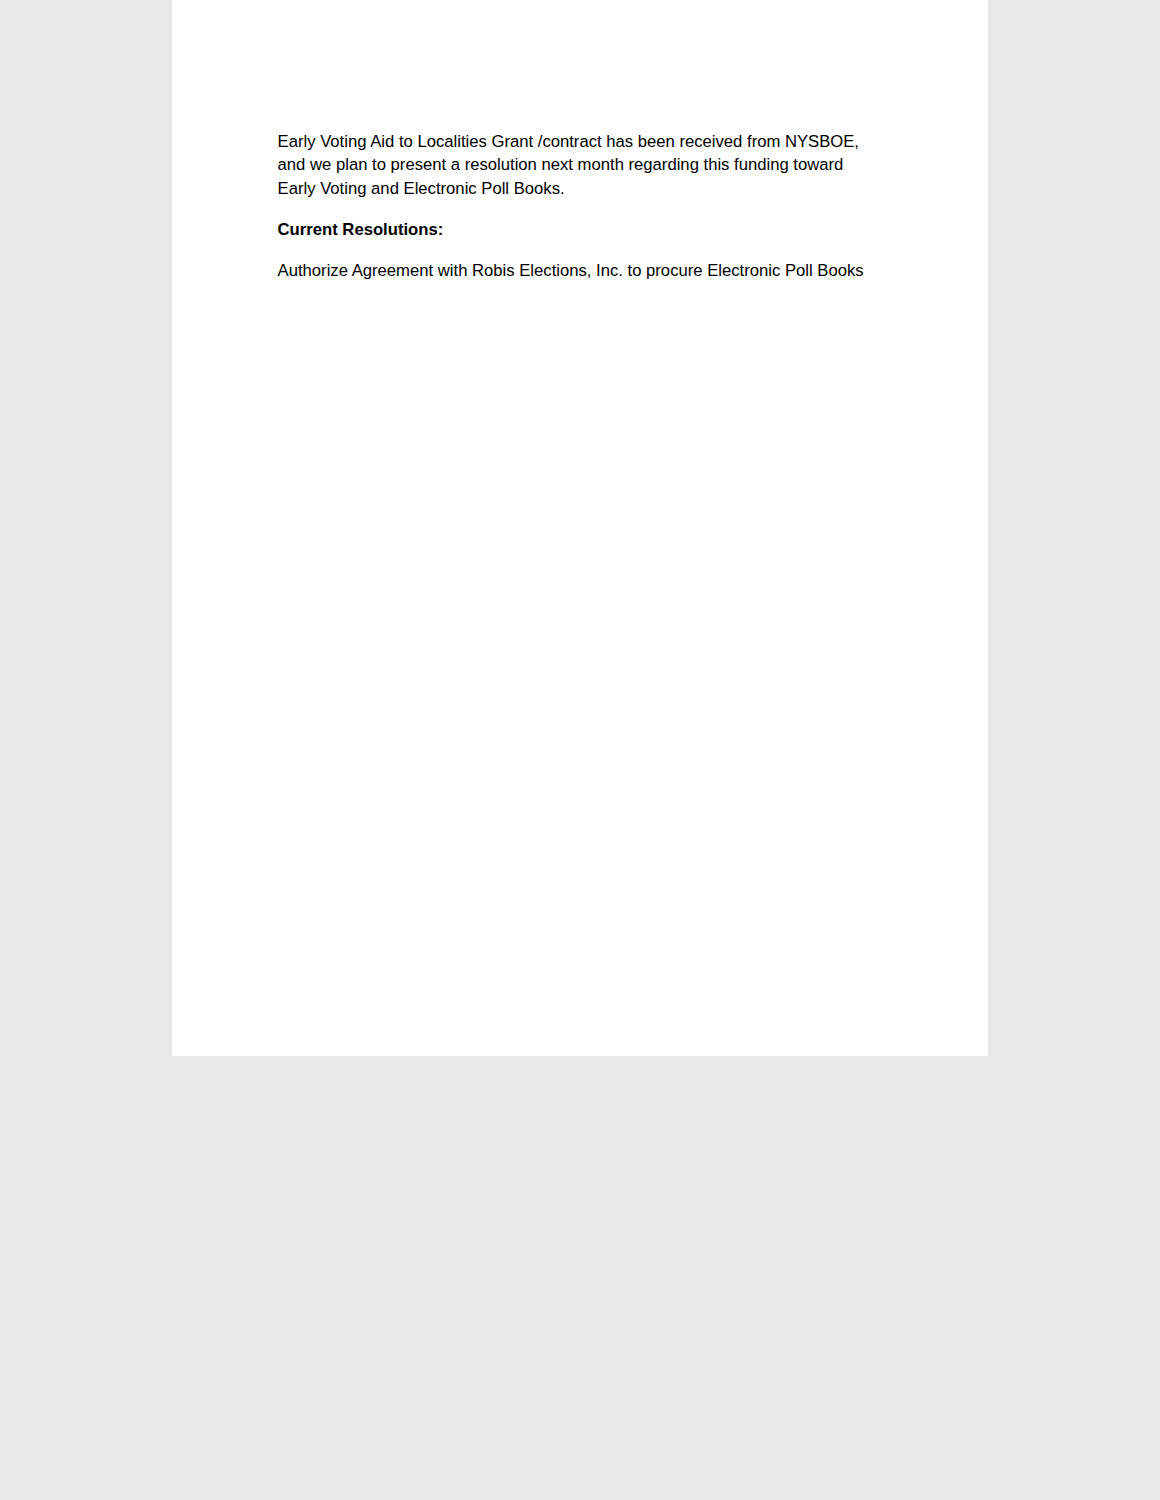Early Voting Aid to Localities Grant /contract has been received from NYSBOE, and we plan to present a resolution next month regarding this funding toward Early Voting and Electronic Poll Books.
Current Resolutions:
Authorize Agreement with Robis Elections, Inc. to procure Electronic Poll Books